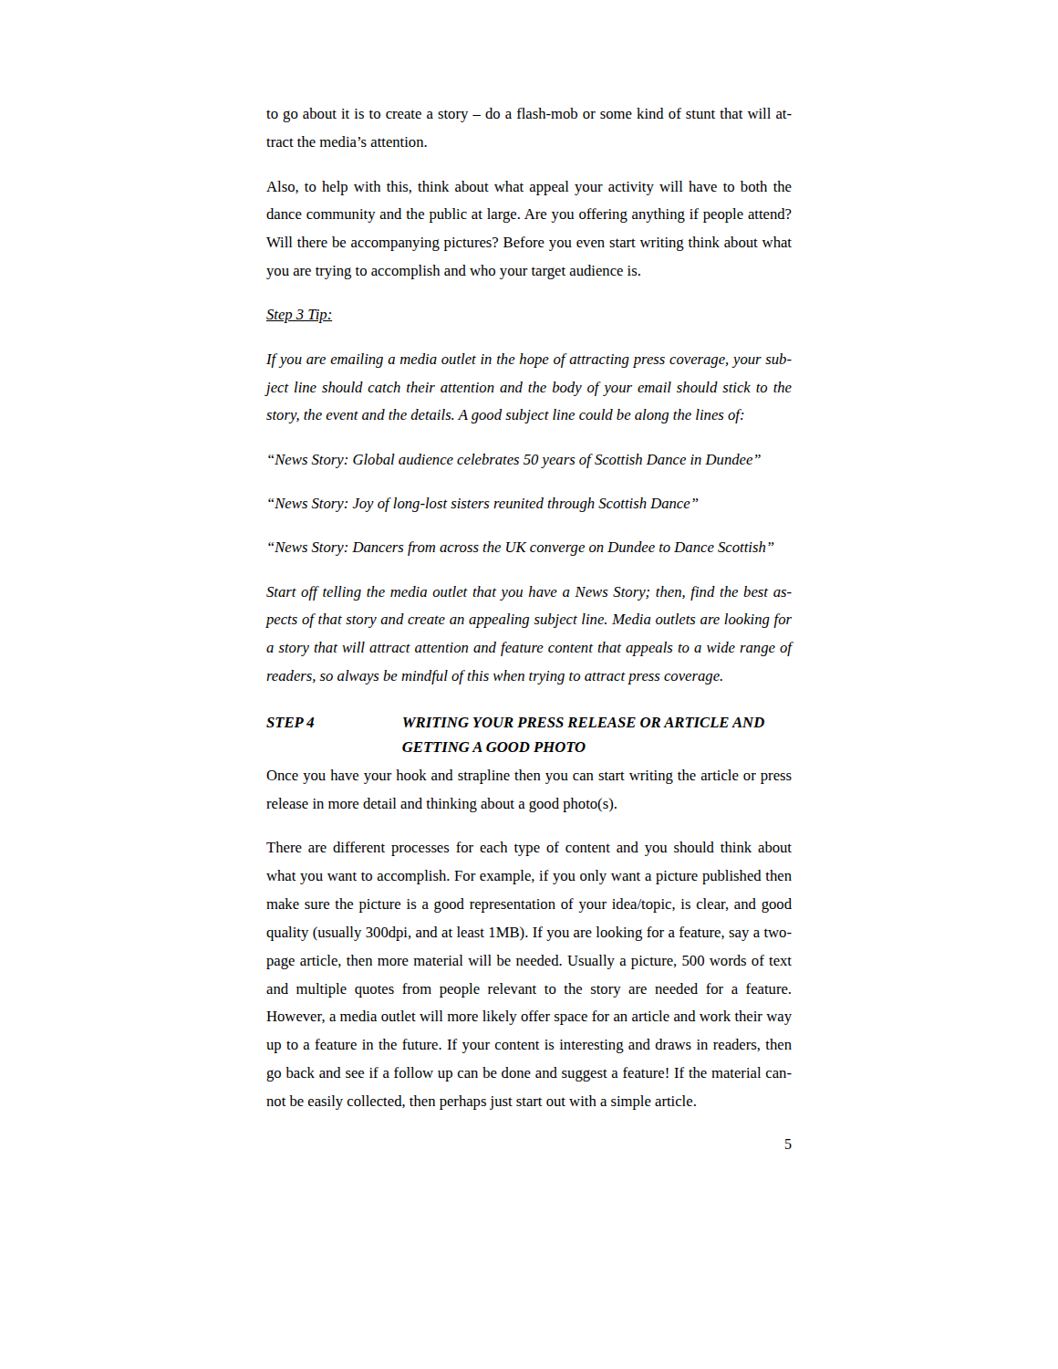to go about it is to create a story – do a flash-mob or some kind of stunt that will attract the media’s attention.
Also, to help with this, think about what appeal your activity will have to both the dance community and the public at large. Are you offering anything if people attend? Will there be accompanying pictures? Before you even start writing think about what you are trying to accomplish and who your target audience is.
Step 3 Tip:
If you are emailing a media outlet in the hope of attracting press coverage, your subject line should catch their attention and the body of your email should stick to the story, the event and the details. A good subject line could be along the lines of:
“News Story: Global audience celebrates 50 years of Scottish Dance in Dundee”
“News Story: Joy of long-lost sisters reunited through Scottish Dance”
“News Story: Dancers from across the UK converge on Dundee to Dance Scottish”
Start off telling the media outlet that you have a News Story; then, find the best aspects of that story and create an appealing subject line. Media outlets are looking for a story that will attract attention and feature content that appeals to a wide range of readers, so always be mindful of this when trying to attract press coverage.
STEP 4 WRITING YOUR PRESS RELEASE OR ARTICLE AND GETTING A GOOD PHOTO
Once you have your hook and strapline then you can start writing the article or press release in more detail and thinking about a good photo(s).
There are different processes for each type of content and you should think about what you want to accomplish. For example, if you only want a picture published then make sure the picture is a good representation of your idea/topic, is clear, and good quality (usually 300dpi, and at least 1MB). If you are looking for a feature, say a two-page article, then more material will be needed. Usually a picture, 500 words of text and multiple quotes from people relevant to the story are needed for a feature. However, a media outlet will more likely offer space for an article and work their way up to a feature in the future. If your content is interesting and draws in readers, then go back and see if a follow up can be done and suggest a feature! If the material cannot be easily collected, then perhaps just start out with a simple article.
5